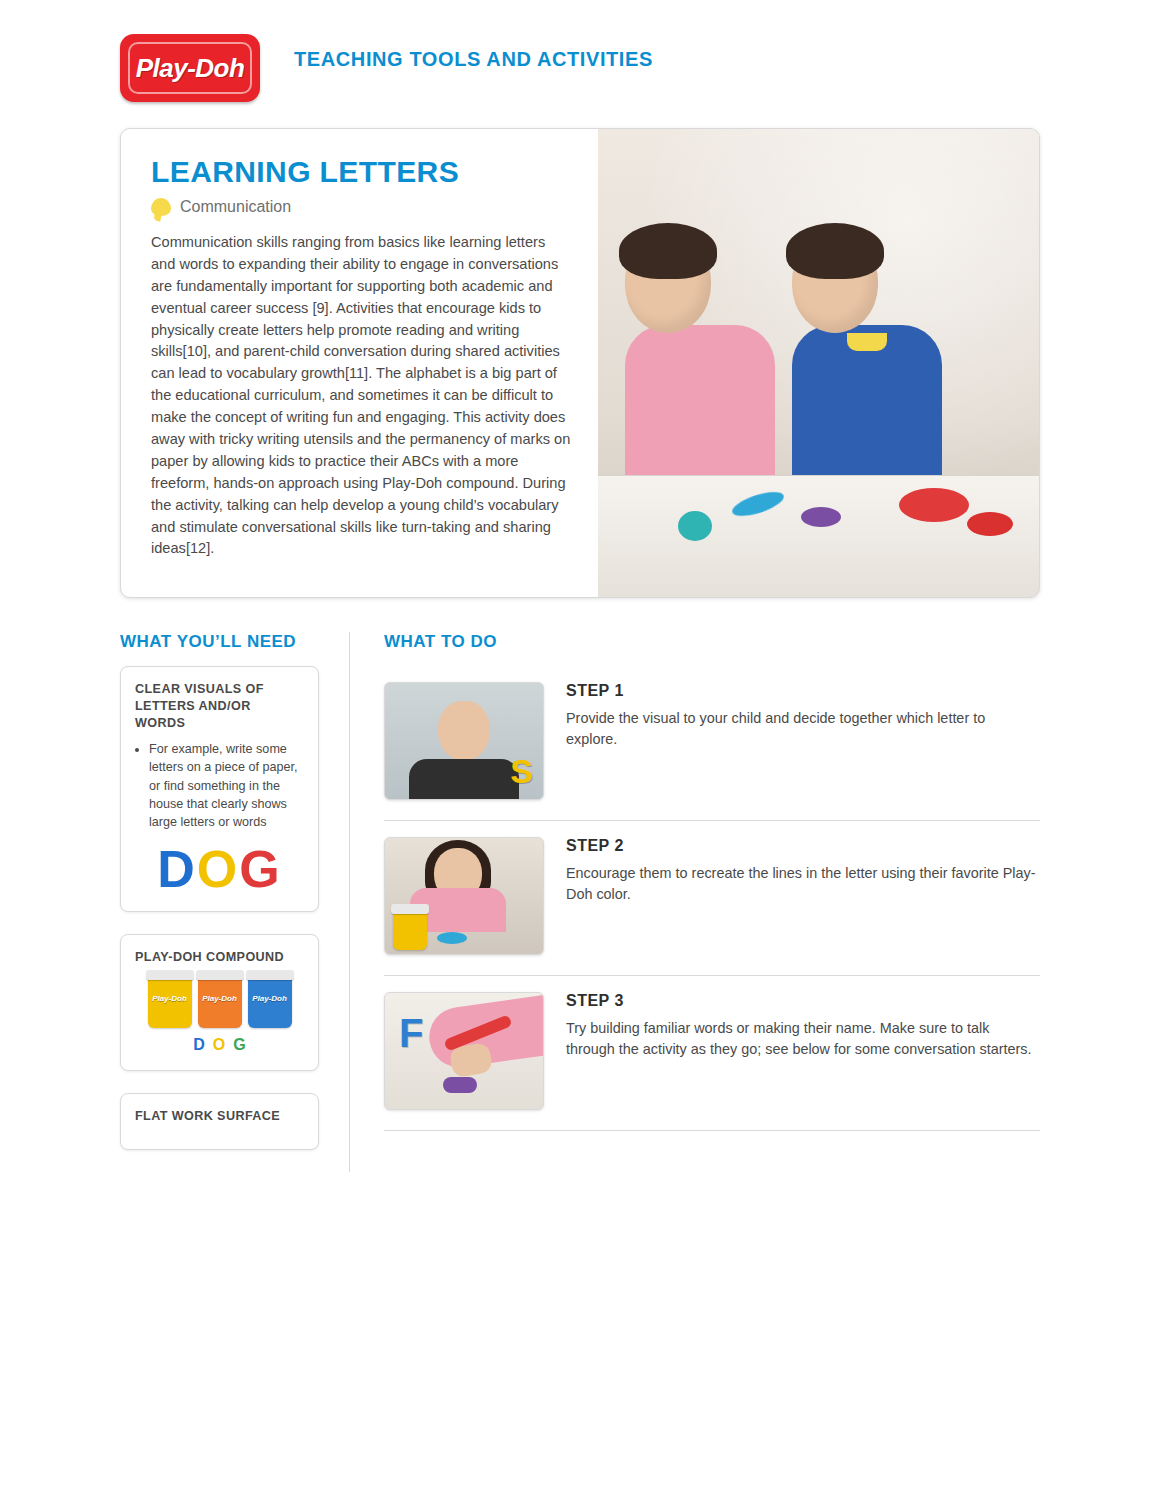Play-Doh
Teaching Tools and Activities
Learning Letters
Communication
Communication skills ranging from basics like learning letters and words to expanding their ability to engage in conversations are fundamentally important for supporting both academic and eventual career success [9]. Activities that encourage kids to physically create letters help promote reading and writing skills[10], and parent-child conversation during shared activities can lead to vocabulary growth[11]. The alphabet is a big part of the educational curriculum, and sometimes it can be difficult to make the concept of writing fun and engaging. This activity does away with tricky writing utensils and the permanency of marks on paper by allowing kids to practice their ABCs with a more freeform, hands-on approach using Play-Doh compound. During the activity, talking can help develop a young child’s vocabulary and stimulate conversational skills like turn-taking and sharing ideas[12].
What You’ll Need
Clear visuals of letters and/or words
For example, write some letters on a piece of paper, or find something in the house that clearly shows large letters or words
DOG
Play-Doh compound
Play-Doh
Play-Doh
Play-Doh
DOG
Flat work surface
What To Do
S
Step 1
Provide the visual to your child and decide together which letter to explore.
Step 2
Encourage them to recreate the lines in the letter using their favorite Play-Doh color.
F
Step 3
Try building familiar words or making their name. Make sure to talk through the activity as they go; see below for some conversation starters.